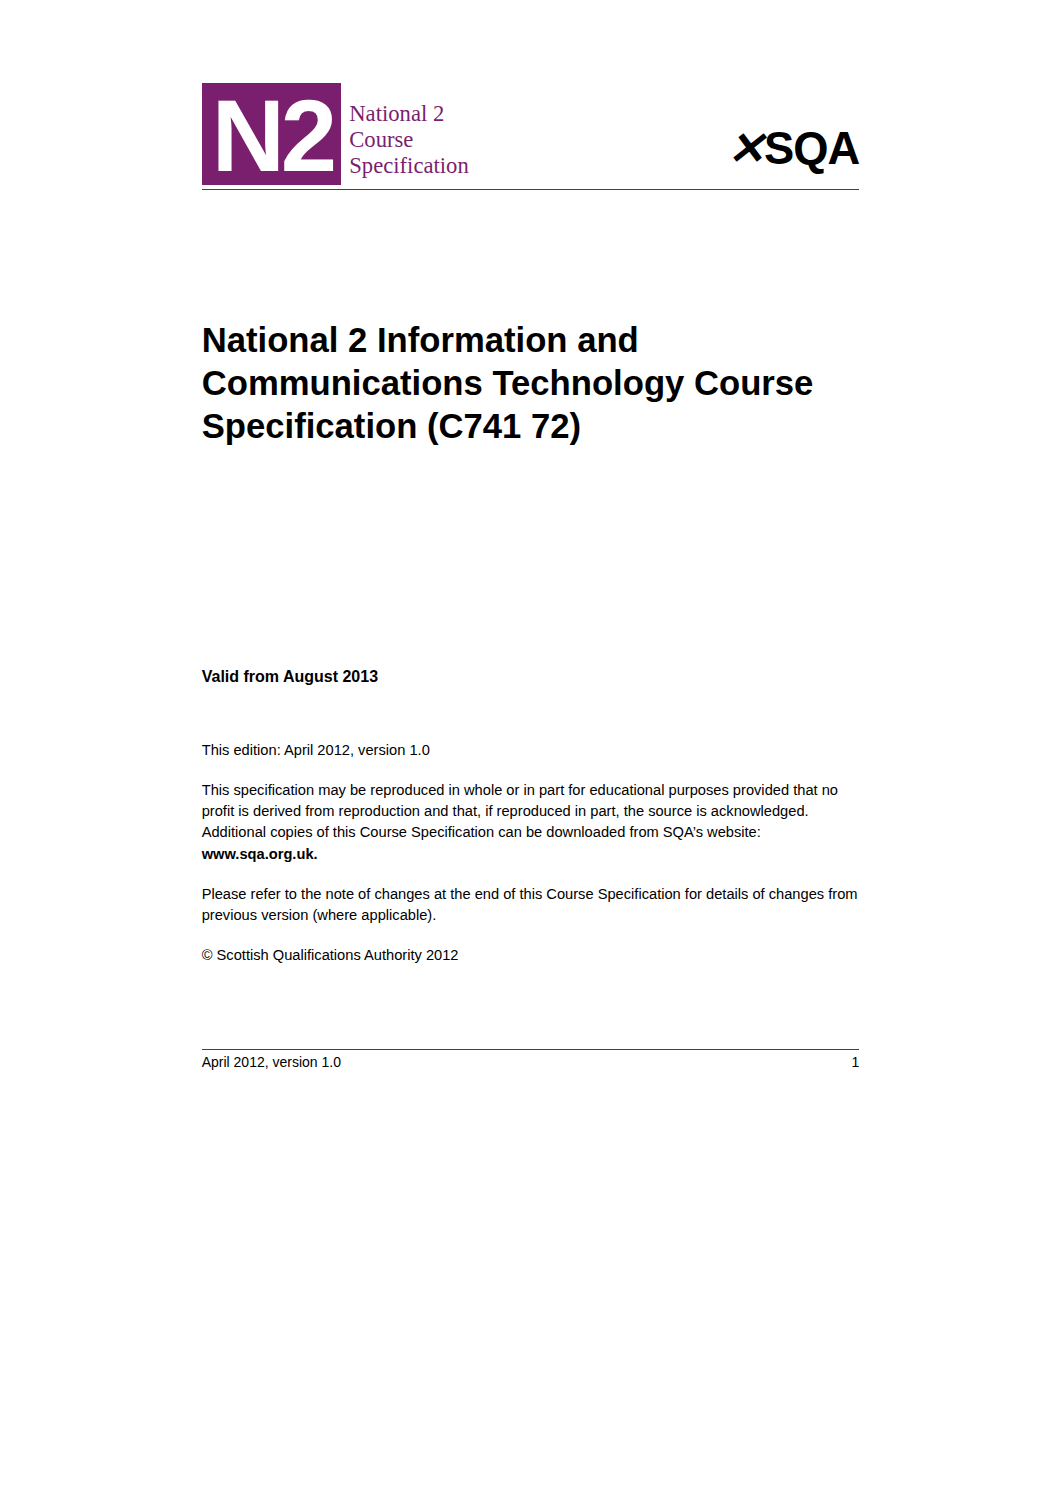N2
National 2
Course
Specification
✕SQA
National 2 Information and Communications Technology Course Specification (C741 72)
Valid from August 2013
This edition: April 2012, version 1.0
This specification may be reproduced in whole or in part for educational purposes provided that no profit is derived from reproduction and that, if reproduced in part, the source is acknowledged. Additional copies of this Course Specification can be downloaded from SQA’s website: www.sqa.org.uk.
Please refer to the note of changes at the end of this Course Specification for details of changes from previous version (where applicable).
© Scottish Qualifications Authority 2012
April 2012, version 1.0 1